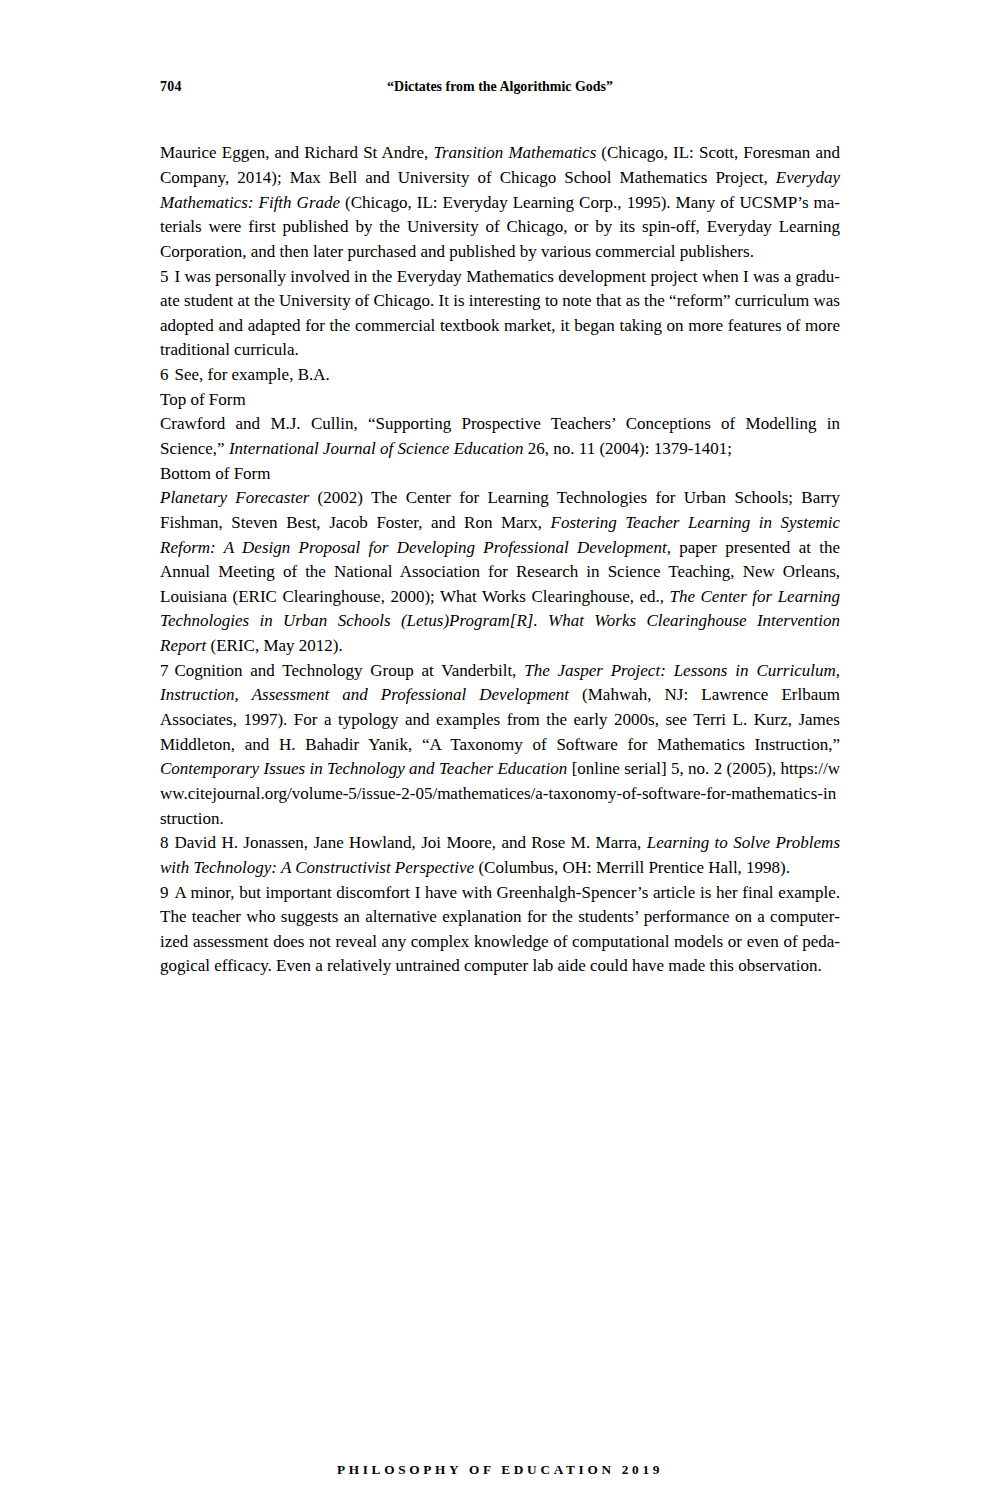704 “Dictates from the Algorithmic Gods”
Maurice Eggen, and Richard St Andre, Transition Mathematics (Chicago, IL: Scott, Foresman and Company, 2014); Max Bell and University of Chicago School Mathematics Project, Everyday Mathematics: Fifth Grade (Chicago, IL: Everyday Learning Corp., 1995). Many of UCSMP’s materials were first published by the University of Chicago, or by its spin-off, Everyday Learning Corporation, and then later purchased and published by various commercial publishers.
5 I was personally involved in the Everyday Mathematics development project when I was a graduate student at the University of Chicago. It is interesting to note that as the “reform” curriculum was adopted and adapted for the commercial textbook market, it began taking on more features of more traditional curricula.
6 See, for example, B.A. Top of Form
Crawford and M.J. Cullin, “Supporting Prospective Teachers’ Conceptions of Modelling in Science,” International Journal of Science Education 26, no. 11 (2004): 1379-1401; Bottom of Form
Planetary Forecaster (2002) The Center for Learning Technologies for Urban Schools; Barry Fishman, Steven Best, Jacob Foster, and Ron Marx, Fostering Teacher Learning in Systemic Reform: A Design Proposal for Developing Professional Development, paper presented at the Annual Meeting of the National Association for Research in Science Teaching, New Orleans, Louisiana (ERIC Clearinghouse, 2000); What Works Clearinghouse, ed., The Center for Learning Technologies in Urban Schools (Letus)Program[R]. What Works Clearinghouse Intervention Report (ERIC, May 2012).
7 Cognition and Technology Group at Vanderbilt, The Jasper Project: Lessons in Curriculum, Instruction, Assessment and Professional Development (Mahwah, NJ: Lawrence Erlbaum Associates, 1997). For a typology and examples from the early 2000s, see Terri L. Kurz, James Middleton, and H. Bahadir Yanik, “A Taxonomy of Software for Mathematics Instruction,” Contemporary Issues in Technology and Teacher Education [online serial] 5, no. 2 (2005), https://www.citejournal.org/volume-5/issue-2-05/mathematices/a-taxonomy-of-software-for-mathematics-instruction.
8 David H. Jonassen, Jane Howland, Joi Moore, and Rose M. Marra, Learning to Solve Problems with Technology: A Constructivist Perspective (Columbus, OH: Merrill Prentice Hall, 1998).
9 A minor, but important discomfort I have with Greenhalgh-Spencer’s article is her final example. The teacher who suggests an alternative explanation for the students’ performance on a computerized assessment does not reveal any complex knowledge of computational models or even of pedagogical efficacy. Even a relatively untrained computer lab aide could have made this observation.
Philosophy of Education 2019